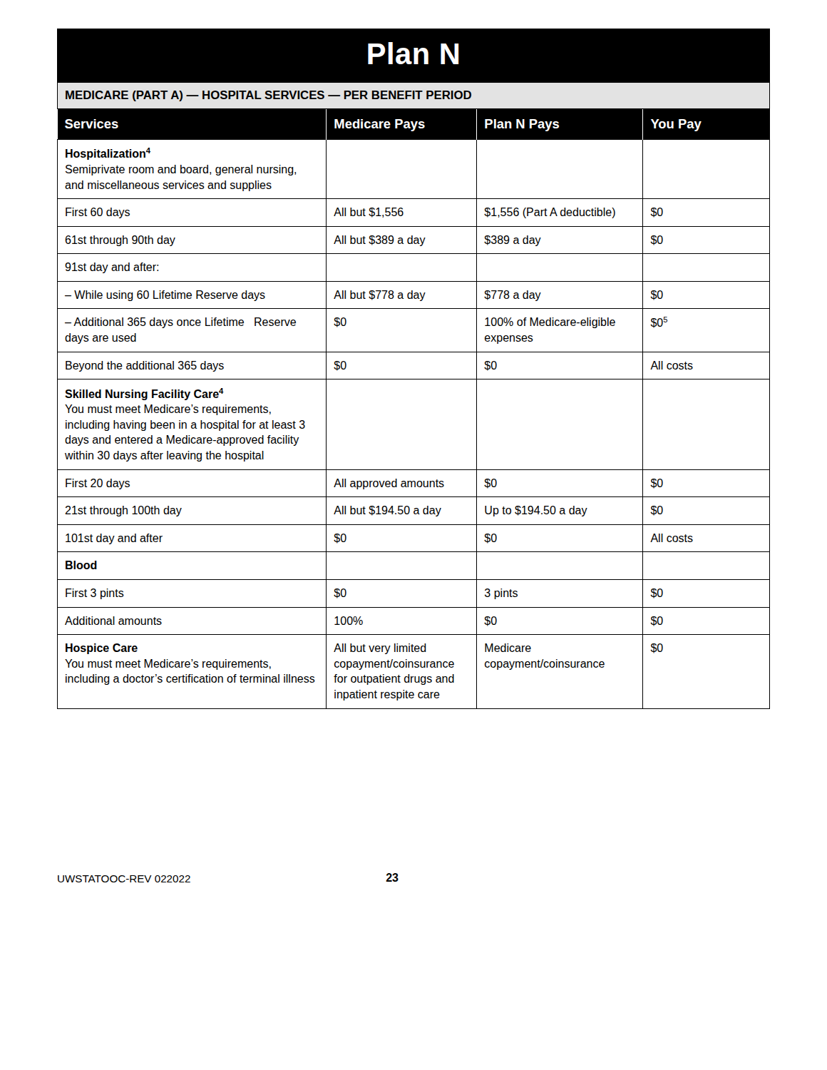Plan N
MEDICARE (PART A) — HOSPITAL SERVICES — PER BENEFIT PERIOD
| Services | Medicare Pays | Plan N Pays | You Pay |
| --- | --- | --- | --- |
| Hospitalization 4 Semiprivate room and board, general nursing, and miscellaneous services and supplies | | | |
| First 60 days | All but $1,556 | $1,556 (Part A deductible) | $0 |
| 61st through 90th day | All but $389 a day | $389 a day | $0 |
| 91st day and after: | | | |
| – While using 60 Lifetime Reserve days | All but $778 a day | $778 a day | $0 |
| – Additional 365 days once Lifetime Reserve days are used | $0 | 100% of Medicare-eligible expenses | $0 5 |
| Beyond the additional 365 days | $0 | $0 | All costs |
| Skilled Nursing Facility Care 4 You must meet Medicare’s requirements, including having been in a hospital for at least 3 days and entered a Medicare-approved facility within 30 days after leaving the hospital | | | |
| First 20 days | All approved amounts | $0 | $0 |
| 21st through 100th day | All but $194.50 a day | Up to $194.50 a day | $0 |
| 101st day and after | $0 | $0 | All costs |
| Blood | | | |
| First 3 pints | $0 | 3 pints | $0 |
| Additional amounts | 100% | $0 | $0 |
| Hospice Care You must meet Medicare’s requirements, including a doctor’s certification of terminal illness | All but very limited copayment/coinsurance for outpatient drugs and inpatient respite care | Medicare copayment/coinsurance | $0 |
UWSTATOOC-REV 022022
23